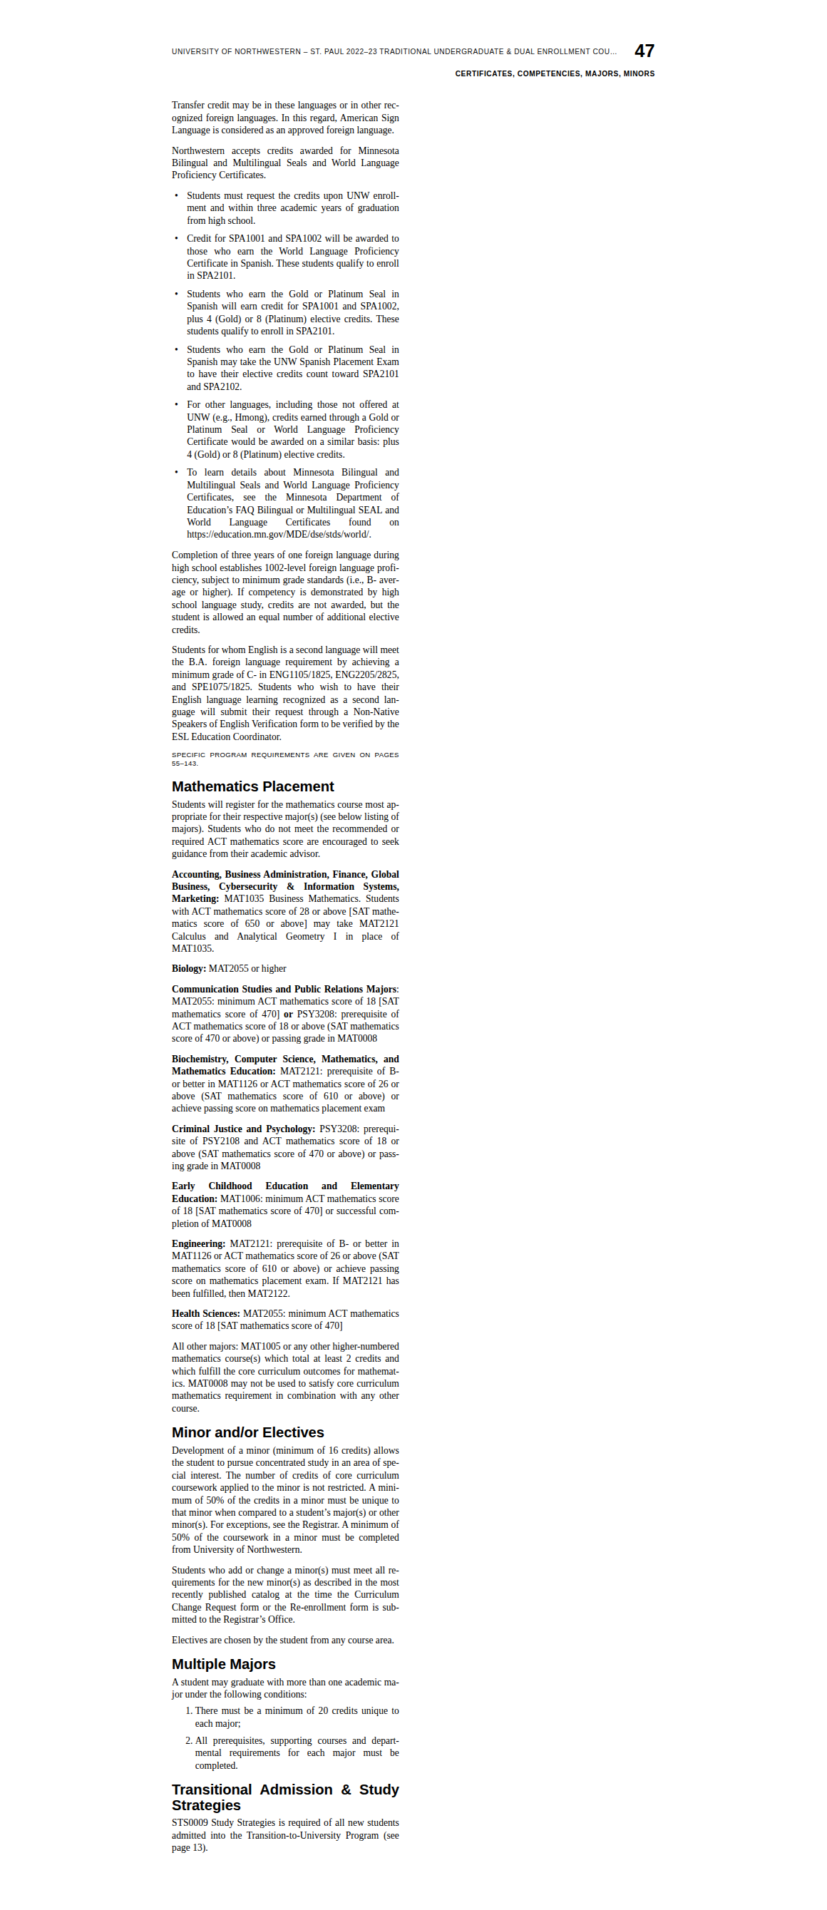University of Northwestern – St. Paul 2022–23 Traditional Undergraduate & Dual Enrollment Course Catalog
47
Certificates, Competencies, Majors, Minors
Transfer credit may be in these languages or in other recognized foreign languages. In this regard, American Sign Language is considered as an approved foreign language.
Northwestern accepts credits awarded for Minnesota Bilingual and Multilingual Seals and World Language Proficiency Certificates.
Students must request the credits upon UNW enrollment and within three academic years of graduation from high school.
Credit for SPA1001 and SPA1002 will be awarded to those who earn the World Language Proficiency Certificate in Spanish. These students qualify to enroll in SPA2101.
Students who earn the Gold or Platinum Seal in Spanish will earn credit for SPA1001 and SPA1002, plus 4 (Gold) or 8 (Platinum) elective credits. These students qualify to enroll in SPA2101.
Students who earn the Gold or Platinum Seal in Spanish may take the UNW Spanish Placement Exam to have their elective credits count toward SPA2101 and SPA2102.
For other languages, including those not offered at UNW (e.g., Hmong), credits earned through a Gold or Platinum Seal or World Language Proficiency Certificate would be awarded on a similar basis: plus 4 (Gold) or 8 (Platinum) elective credits.
To learn details about Minnesota Bilingual and Multilingual Seals and World Language Proficiency Certificates, see the Minnesota Department of Education’s FAQ Bilingual or Multilingual SEAL and World Language Certificates found on https://education.mn.gov/MDE/dse/stds/world/.
Completion of three years of one foreign language during high school establishes 1002-level foreign language proficiency, subject to minimum grade standards (i.e., B- average or higher). If competency is demonstrated by high school language study, credits are not awarded, but the student is allowed an equal number of additional elective credits.
Students for whom English is a second language will meet the B.A. foreign language requirement by achieving a minimum grade of C- in ENG1105/1825, ENG2205/2825, and SPE1075/1825. Students who wish to have their English language learning recognized as a second language will submit their request through a Non-Native Speakers of English Verification form to be verified by the ESL Education Coordinator.
Specific program requirements are given on pages 55–143.
Mathematics Placement
Students will register for the mathematics course most appropriate for their respective major(s) (see below listing of majors). Students who do not meet the recommended or required ACT mathematics score are encouraged to seek guidance from their academic advisor.
Accounting, Business Administration, Finance, Global Business, Cybersecurity & Information Systems, Marketing: MAT1035 Business Mathematics. Students with ACT mathematics score of 28 or above [SAT mathematics score of 650 or above] may take MAT2121 Calculus and Analytical Geometry I in place of MAT1035.
Biology: MAT2055 or higher
Communication Studies and Public Relations Majors: MAT2055: minimum ACT mathematics score of 18 [SAT mathematics score of 470] or PSY3208: prerequisite of ACT mathematics score of 18 or above (SAT mathematics score of 470 or above) or passing grade in MAT0008
Biochemistry, Computer Science, Mathematics, and Mathematics Education: MAT2121: prerequisite of B- or better in MAT1126 or ACT mathematics score of 26 or above (SAT mathematics score of 610 or above) or achieve passing score on mathematics placement exam
Criminal Justice and Psychology: PSY3208: prerequisite of PSY2108 and ACT mathematics score of 18 or above (SAT mathematics score of 470 or above) or passing grade in MAT0008
Early Childhood Education and Elementary Education: MAT1006: minimum ACT mathematics score of 18 [SAT mathematics score of 470] or successful completion of MAT0008
Engineering: MAT2121: prerequisite of B- or better in MAT1126 or ACT mathematics score of 26 or above (SAT mathematics score of 610 or above) or achieve passing score on mathematics placement exam. If MAT2121 has been fulfilled, then MAT2122.
Health Sciences: MAT2055: minimum ACT mathematics score of 18 [SAT mathematics score of 470]
All other majors: MAT1005 or any other higher-numbered mathematics course(s) which total at least 2 credits and which fulfill the core curriculum outcomes for mathematics. MAT0008 may not be used to satisfy core curriculum mathematics requirement in combination with any other course.
Minor and/or Electives
Development of a minor (minimum of 16 credits) allows the student to pursue concentrated study in an area of special interest. The number of credits of core curriculum coursework applied to the minor is not restricted. A minimum of 50% of the credits in a minor must be unique to that minor when compared to a student’s major(s) or other minor(s). For exceptions, see the Registrar. A minimum of 50% of the coursework in a minor must be completed from University of Northwestern.
Students who add or change a minor(s) must meet all requirements for the new minor(s) as described in the most recently published catalog at the time the Curriculum Change Request form or the Re-enrollment form is submitted to the Registrar’s Office.
Electives are chosen by the student from any course area.
Multiple Majors
A student may graduate with more than one academic major under the following conditions:
There must be a minimum of 20 credits unique to each major;
All prerequisites, supporting courses and departmental requirements for each major must be completed.
Transitional Admission & Study Strategies
STS0009 Study Strategies is required of all new students admitted into the Transition-to-University Program (see page 13).